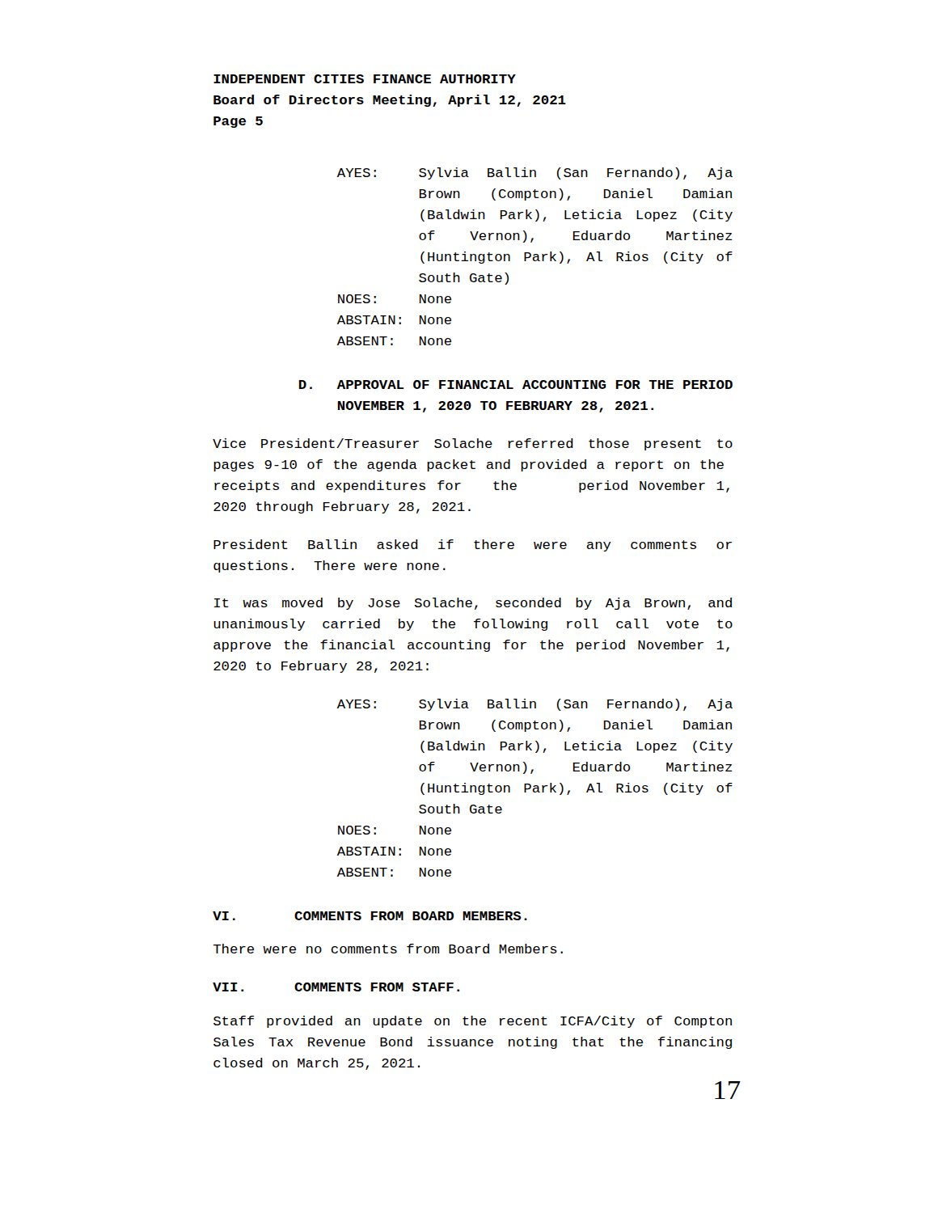INDEPENDENT CITIES FINANCE AUTHORITY
Board of Directors Meeting, April 12, 2021
Page 5
AYES:
Sylvia Ballin (San Fernando), Aja Brown (Compton), Daniel Damian (Baldwin Park), Leticia Lopez (City of Vernon), Eduardo Martinez (Huntington Park), Al Rios (City of South Gate)
NOES:
None
ABSTAIN:
None
ABSENT:
None
D.
APPROVAL OF FINANCIAL ACCOUNTING FOR THE PERIOD NOVEMBER 1, 2020 TO FEBRUARY 28, 2021.
Vice President/Treasurer Solache referred those present to pages 9-10 of the agenda packet and provided a report on the receipts and expenditures for the period November 1, 2020 through February 28, 2021.
President Ballin asked if there were any comments or questions. There were none.
It was moved by Jose Solache, seconded by Aja Brown, and unanimously carried by the following roll call vote to approve the financial accounting for the period November 1, 2020 to February 28, 2021:
AYES:
Sylvia Ballin (San Fernando), Aja Brown (Compton), Daniel Damian (Baldwin Park), Leticia Lopez (City of Vernon), Eduardo Martinez (Huntington Park), Al Rios (City of South Gate
NOES:
None
ABSTAIN:
None
ABSENT:
None
VI.
COMMENTS FROM BOARD MEMBERS.
There were no comments from Board Members.
VII.
COMMENTS FROM STAFF.
Staff provided an update on the recent ICFA/City of Compton Sales Tax Revenue Bond issuance noting that the financing closed on March 25, 2021.
17